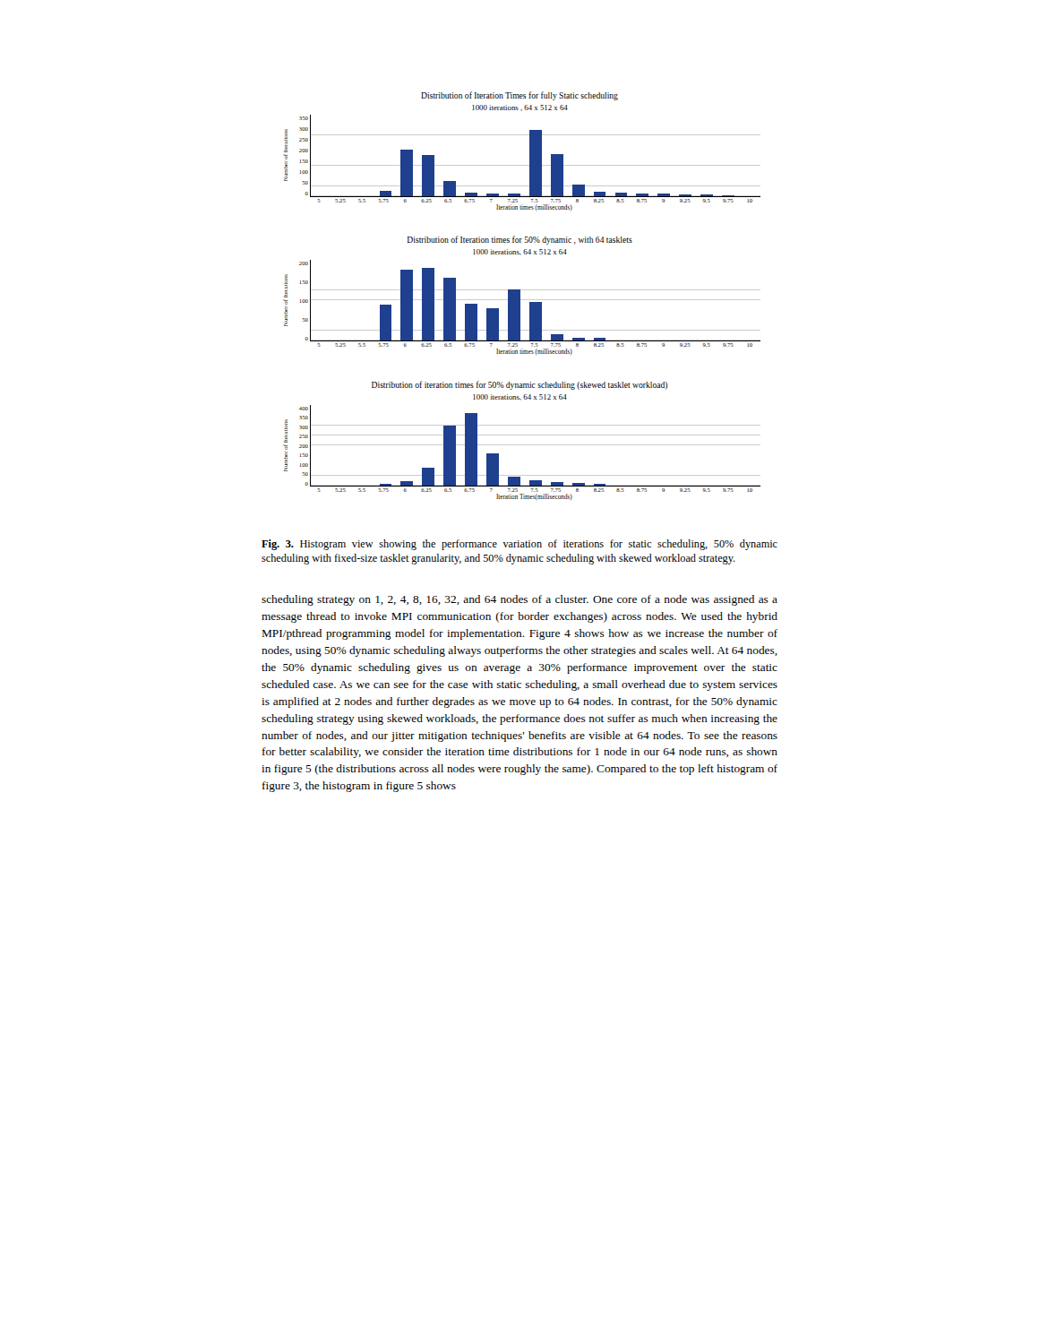Distribution of Iteration Times for fully Static scheduling
1000 iterations , 64 x 512 x 64
Number of Iterations
350300250200150100500
55.255.55.7566.256.56.7577.257.57.7588.258.58.7599.259.59.7510
Iteration times (milliseconds)
Distribution of Iteration times for 50% dynamic , with 64 tasklets
1000 iterations, 64 x 512 x 64
Number of Iterations
200150100500
55.255.55.7566.256.56.7577.257.57.7588.258.58.7599.259.59.7510
Iteration times (milliseconds)
Distribution of iteration times for 50% dynamic scheduling (skewed tasklet workload)
1000 iterations, 64 x 512 x 64
Number of Iterations
400350300250200150100500
55.255.55.7566.256.56.7577.257.57.7588.258.58.7599.259.59.7510
Iteration Times(milliseconds)
Fig. 3. Histogram view showing the performance variation of iterations for static scheduling, 50% dynamic scheduling with fixed-size tasklet granularity, and 50% dynamic scheduling with skewed workload strategy.
scheduling strategy on 1, 2, 4, 8, 16, 32, and 64 nodes of a cluster. One core of a node was assigned as a message thread to invoke MPI communication (for border exchanges) across nodes. We used the hybrid MPI/pthread programming model for implementation. Figure 4 shows how as we increase the number of nodes, using 50% dynamic scheduling always outperforms the other strategies and scales well. At 64 nodes, the 50% dynamic scheduling gives us on average a 30% performance improvement over the static scheduled case. As we can see for the case with static scheduling, a small overhead due to system services is amplified at 2 nodes and further degrades as we move up to 64 nodes. In contrast, for the 50% dynamic scheduling strategy using skewed workloads, the performance does not suffer as much when increasing the number of nodes, and our jitter mitigation techniques' benefits are visible at 64 nodes. To see the reasons for better scalability, we consider the iteration time distributions for 1 node in our 64 node runs, as shown in figure 5 (the distributions across all nodes were roughly the same). Compared to the top left histogram of figure 3, the histogram in figure 5 shows